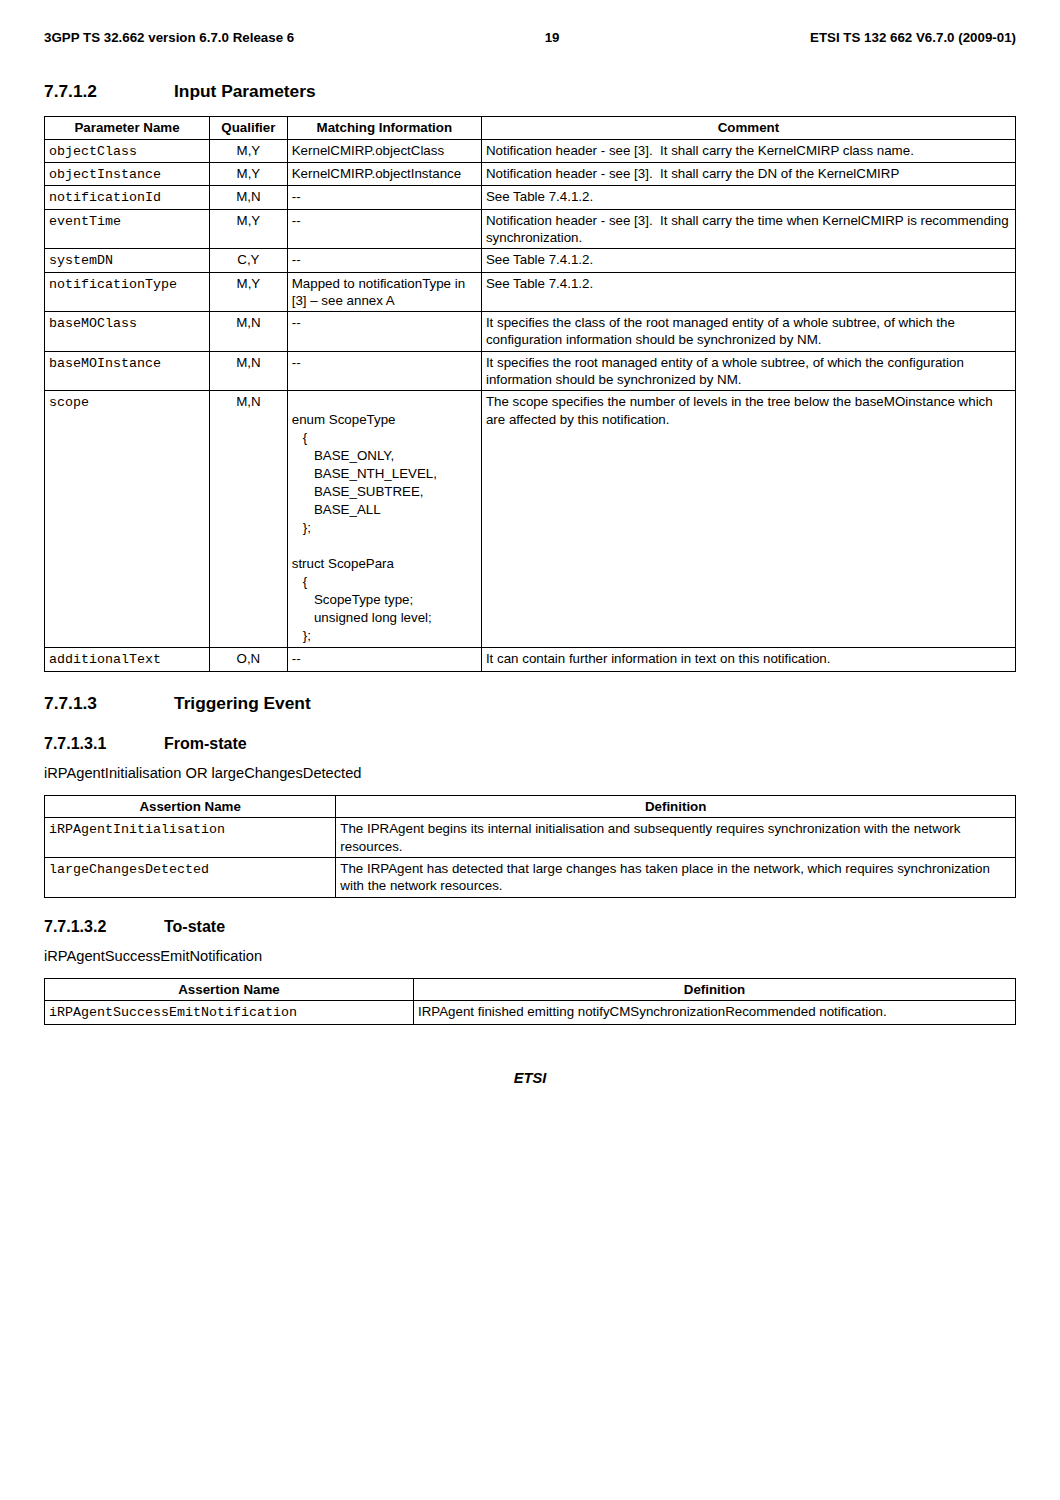3GPP TS 32.662 version 6.7.0 Release 6 19 ETSI TS 132 662 V6.7.0 (2009-01)
7.7.1.2 Input Parameters
| Parameter Name | Qualifier | Matching Information | Comment |
| --- | --- | --- | --- |
| objectClass | M,Y | KernelCMIRP.objectClass | Notification header - see [3]. It shall carry the KernelCMIRP class name. |
| objectInstance | M,Y | KernelCMIRP.objectInstance | Notification header - see [3]. It shall carry the DN of the KernelCMIRP |
| notificationId | M,N | -- | See Table 7.4.1.2. |
| eventTime | M,Y | -- | Notification header - see [3]. It shall carry the time when KernelCMIRP is recommending synchronization. |
| systemDN | C,Y | -- | See Table 7.4.1.2. |
| notificationType | M,Y | Mapped to notificationType in [3] – see annex A | See Table 7.4.1.2. |
| baseMOClass | M,N | -- | It specifies the class of the root managed entity of a whole subtree, of which the configuration information should be synchronized by NM. |
| baseMOInstance | M,N | -- | It specifies the root managed entity of a whole subtree, of which the configuration information should be synchronized by NM. |
| scope | M,N | enum ScopeType { BASE_ONLY, BASE_NTH_LEVEL, BASE_SUBTREE, BASE_ALL }; struct ScopePara { ScopeType type; unsigned long level; }; | The scope specifies the number of levels in the tree below the baseMOinstance which are affected by this notification. |
| additionalText | O,N | -- | It can contain further information in text on this notification. |
7.7.1.3 Triggering Event
7.7.1.3.1 From-state
iRPAgentInitialisation OR largeChangesDetected
| Assertion Name | Definition |
| --- | --- |
| iRPAgentInitialisation | The IPRAgent begins its internal initialisation and subsequently requires synchronization with the network resources. |
| largeChangesDetected | The IRPAgent has detected that large changes has taken place in the network, which requires synchronization with the network resources. |
7.7.1.3.2 To-state
iRPAgentSuccessEmitNotification
| Assertion Name | Definition |
| --- | --- |
| iRPAgentSuccessEmitNotification | IRPAgent finished emitting notifyCMSynchronizationRecommended notification. |
ETSI